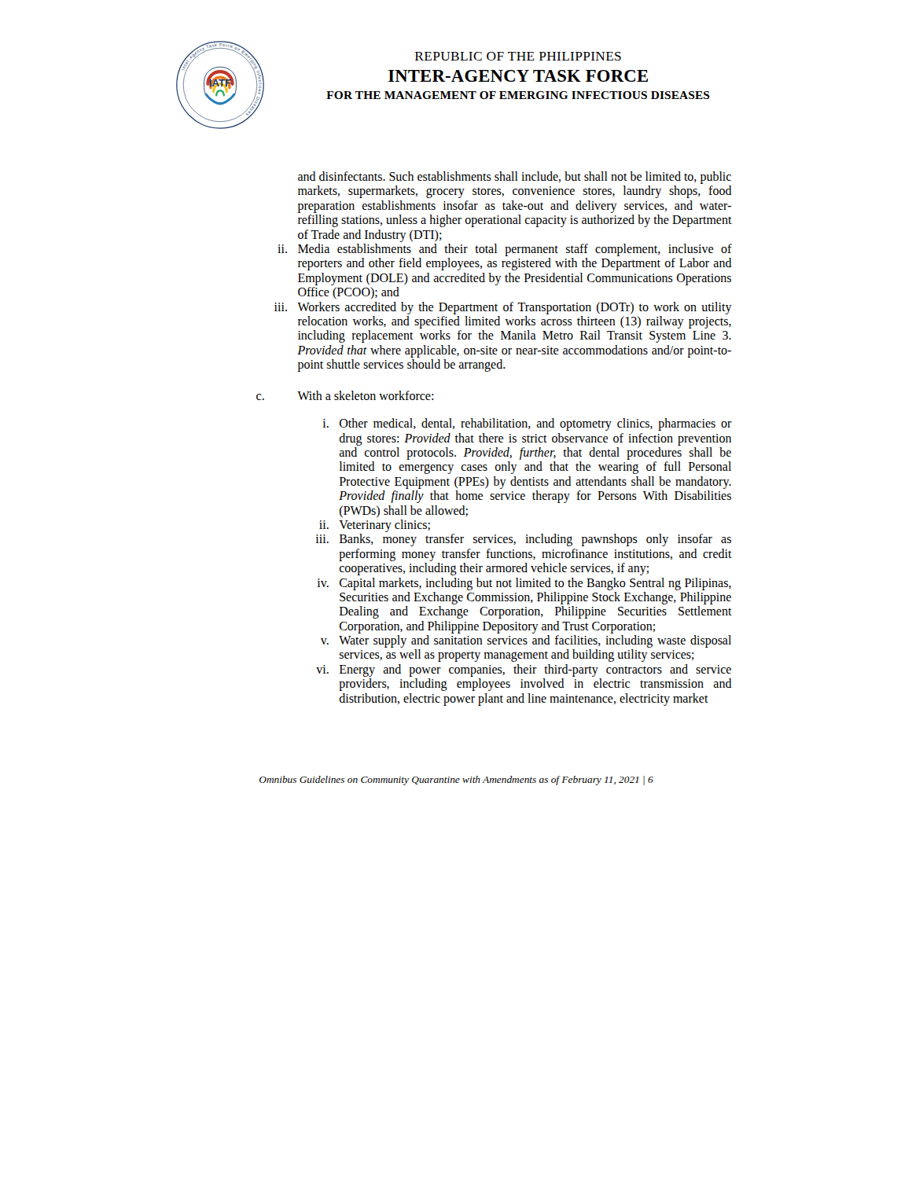Inter-Agency Task Force on Emerging Infectious Diseases IATF
REPUBLIC OF THE PHILIPPINES
INTER-AGENCY TASK FORCE
FOR THE MANAGEMENT OF EMERGING INFECTIOUS DISEASES
and disinfectants. Such establishments shall include, but shall not be limited to, public markets, supermarkets, grocery stores, convenience stores, laundry shops, food preparation establishments insofar as take-out and delivery services, and water-refilling stations, unless a higher operational capacity is authorized by the Department of Trade and Industry (DTI);
ii. Media establishments and their total permanent staff complement, inclusive of reporters and other field employees, as registered with the Department of Labor and Employment (DOLE) and accredited by the Presidential Communications Operations Office (PCOO); and
iii. Workers accredited by the Department of Transportation (DOTr) to work on utility relocation works, and specified limited works across thirteen (13) railway projects, including replacement works for the Manila Metro Rail Transit System Line 3. Provided that where applicable, on-site or near-site accommodations and/or point-to-point shuttle services should be arranged.
c. With a skeleton workforce:
i. Other medical, dental, rehabilitation, and optometry clinics, pharmacies or drug stores: Provided that there is strict observance of infection prevention and control protocols. Provided, further, that dental procedures shall be limited to emergency cases only and that the wearing of full Personal Protective Equipment (PPEs) by dentists and attendants shall be mandatory. Provided finally that home service therapy for Persons With Disabilities (PWDs) shall be allowed;
ii. Veterinary clinics;
iii. Banks, money transfer services, including pawnshops only insofar as performing money transfer functions, microfinance institutions, and credit cooperatives, including their armored vehicle services, if any;
iv. Capital markets, including but not limited to the Bangko Sentral ng Pilipinas, Securities and Exchange Commission, Philippine Stock Exchange, Philippine Dealing and Exchange Corporation, Philippine Securities Settlement Corporation, and Philippine Depository and Trust Corporation;
v. Water supply and sanitation services and facilities, including waste disposal services, as well as property management and building utility services;
vi. Energy and power companies, their third-party contractors and service providers, including employees involved in electric transmission and distribution, electric power plant and line maintenance, electricity market
Omnibus Guidelines on Community Quarantine with Amendments as of February 11, 2021 | 6